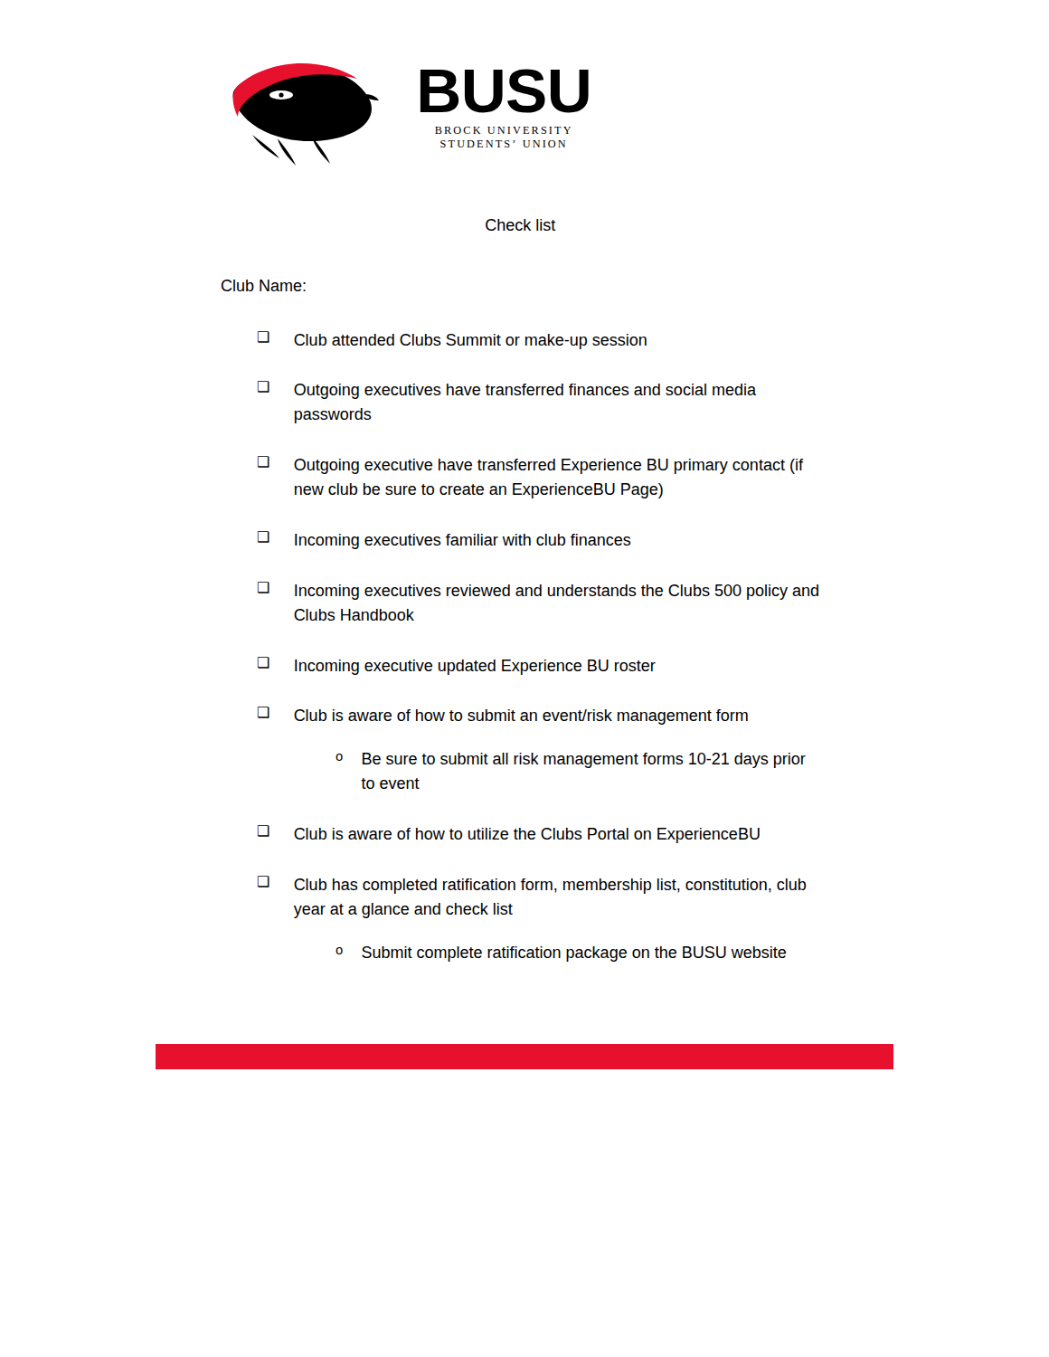BUSU BROCK UNIVERSITY
STUDENTS’ UNION
Check list
Club Name:
Club attended Clubs Summit or make-up session
Outgoing executives have transferred finances and social media passwords
Outgoing executive have transferred Experience BU primary contact (if new club be sure to create an ExperienceBU Page)
Incoming executives familiar with club finances
Incoming executives reviewed and understands the Clubs 500 policy and Clubs Handbook
Incoming executive updated Experience BU roster
Club is aware of how to submit an event/risk management form
Be sure to submit all risk management forms 10-21 days prior to event
Club is aware of how to utilize the Clubs Portal on ExperienceBU
Club has completed ratification form, membership list, constitution, club year at a glance and check list
Submit complete ratification package on the BUSU website